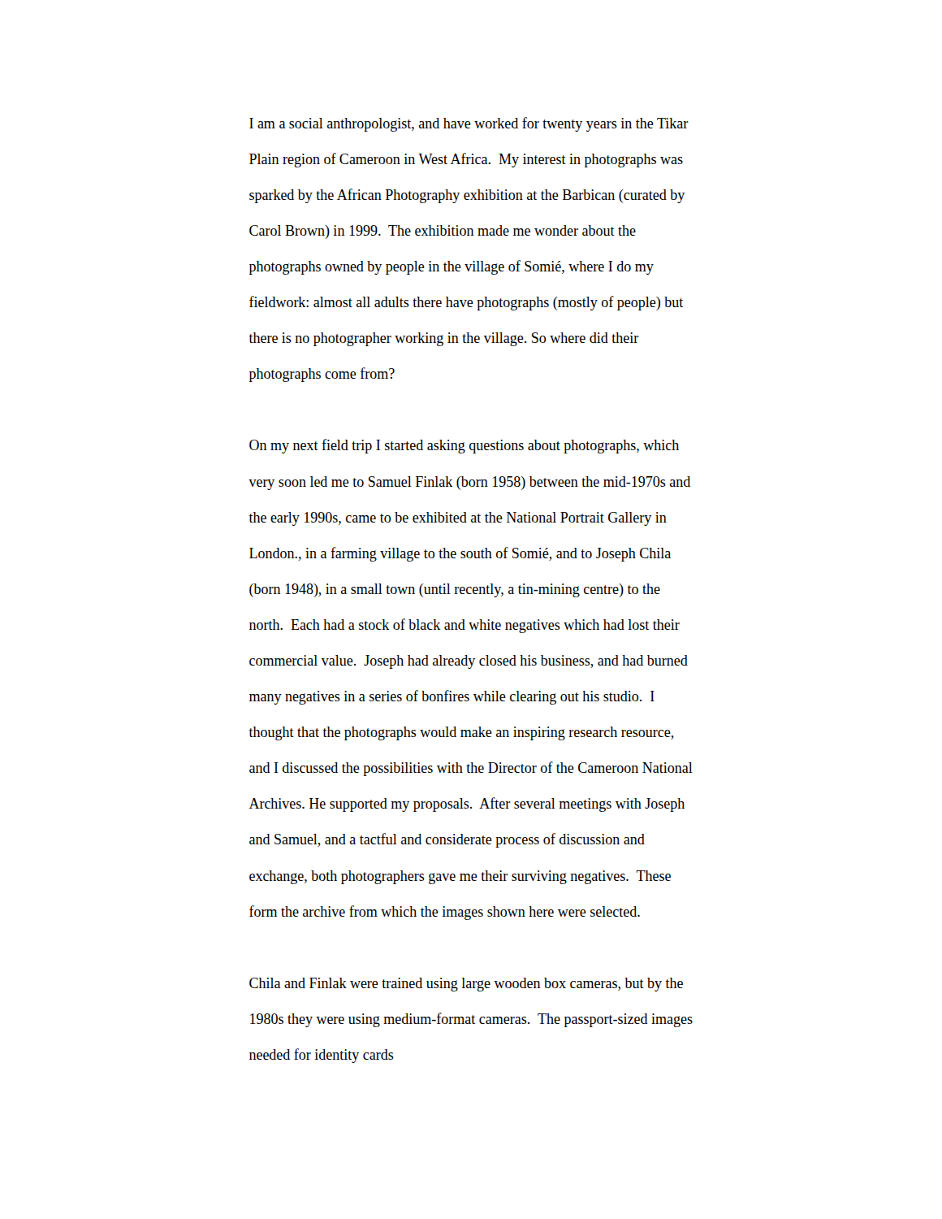I am a social anthropologist, and have worked for twenty years in the Tikar Plain region of Cameroon in West Africa. My interest in photographs was sparked by the African Photography exhibition at the Barbican (curated by Carol Brown) in 1999. The exhibition made me wonder about the photographs owned by people in the village of Somié, where I do my fieldwork: almost all adults there have photographs (mostly of people) but there is no photographer working in the village. So where did their photographs come from?
On my next field trip I started asking questions about photographs, which very soon led me to Samuel Finlak (born 1958) between the mid-1970s and the early 1990s, came to be exhibited at the National Portrait Gallery in London., in a farming village to the south of Somié, and to Joseph Chila (born 1948), in a small town (until recently, a tin-mining centre) to the north. Each had a stock of black and white negatives which had lost their commercial value. Joseph had already closed his business, and had burned many negatives in a series of bonfires while clearing out his studio. I thought that the photographs would make an inspiring research resource, and I discussed the possibilities with the Director of the Cameroon National Archives. He supported my proposals. After several meetings with Joseph and Samuel, and a tactful and considerate process of discussion and exchange, both photographers gave me their surviving negatives. These form the archive from which the images shown here were selected.
Chila and Finlak were trained using large wooden box cameras, but by the 1980s they were using medium-format cameras. The passport-sized images needed for identity cards